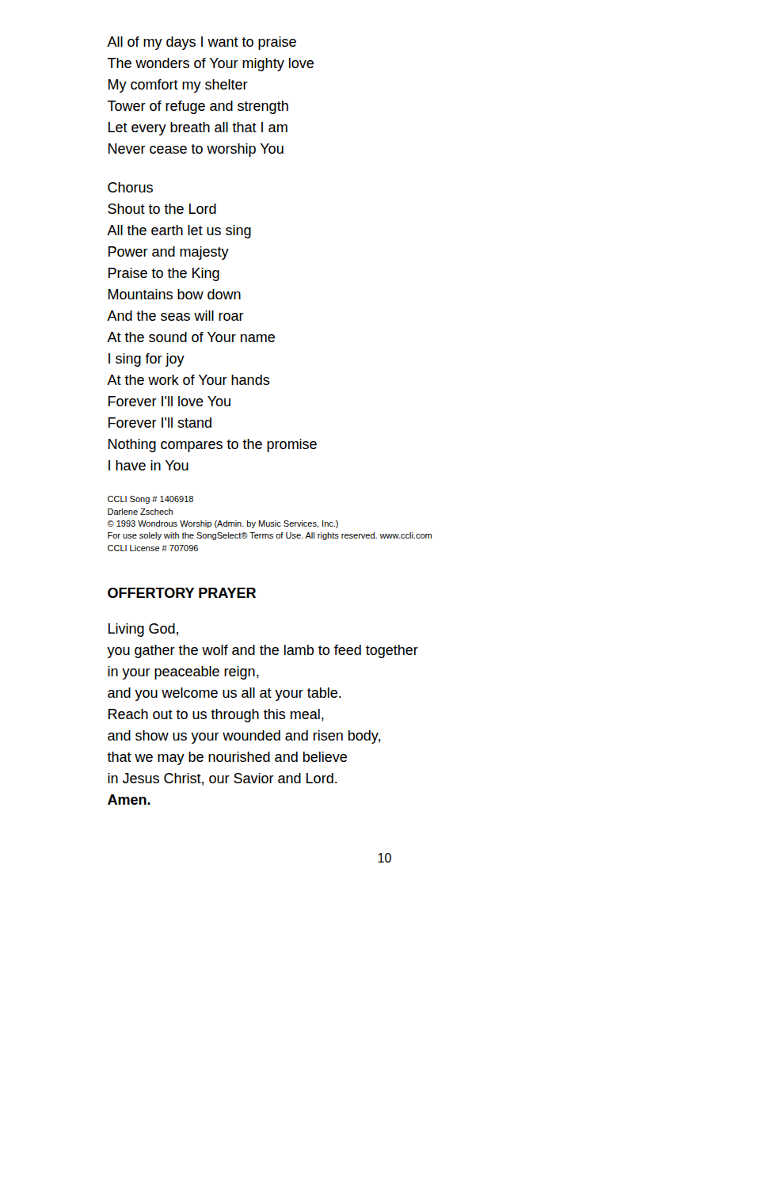All of my days I want to praise
The wonders of Your mighty love
My comfort my shelter
Tower of refuge and strength
Let every breath all that I am
Never cease to worship You
Chorus
Shout to the Lord
All the earth let us sing
Power and majesty
Praise to the King
Mountains bow down
And the seas will roar
At the sound of Your name
I sing for joy
At the work of Your hands
Forever I'll love You
Forever I'll stand
Nothing compares to the promise
I have in You
CCLI Song # 1406918
Darlene Zschech
© 1993 Wondrous Worship (Admin. by Music Services, Inc.)
For use solely with the SongSelect® Terms of Use. All rights reserved. www.ccli.com
CCLI License # 707096
OFFERTORY PRAYER
Living God,
you gather the wolf and the lamb to feed together
in your peaceable reign,
and you welcome us all at your table.
Reach out to us through this meal,
and show us your wounded and risen body,
that we may be nourished and believe
in Jesus Christ, our Savior and Lord.
Amen.
10